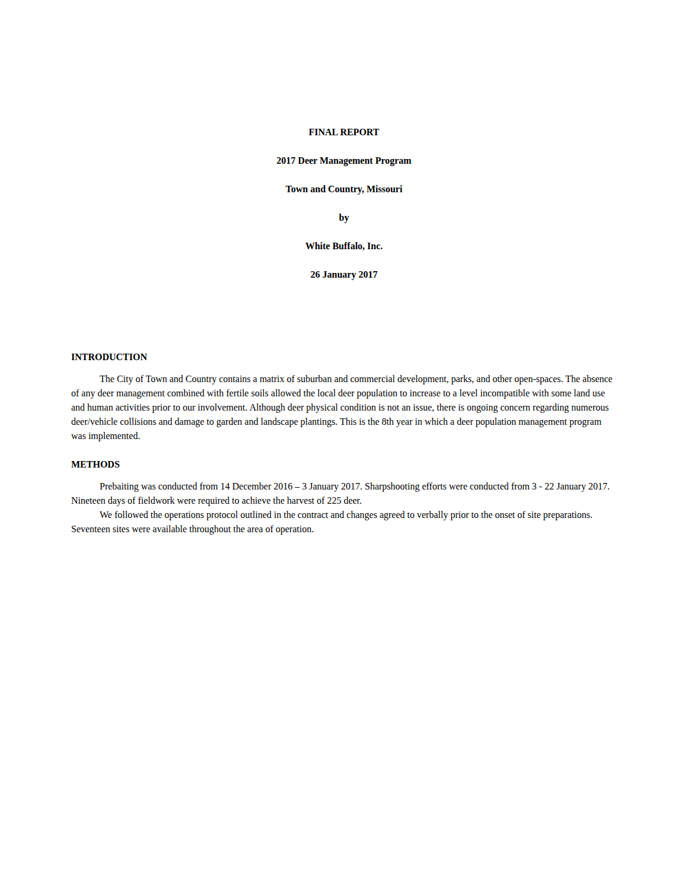FINAL REPORT
2017 Deer Management Program
Town and Country, Missouri
by
White Buffalo, Inc.
26 January 2017
Introduction
The City of Town and Country contains a matrix of suburban and commercial development, parks, and other open-spaces. The absence of any deer management combined with fertile soils allowed the local deer population to increase to a level incompatible with some land use and human activities prior to our involvement. Although deer physical condition is not an issue, there is ongoing concern regarding numerous deer/vehicle collisions and damage to garden and landscape plantings. This is the 8th year in which a deer population management program was implemented.
Methods
Prebaiting was conducted from 14 December 2016 – 3 January 2017. Sharpshooting efforts were conducted from 3 - 22 January 2017. Nineteen days of fieldwork were required to achieve the harvest of 225 deer.
We followed the operations protocol outlined in the contract and changes agreed to verbally prior to the onset of site preparations. Seventeen sites were available throughout the area of operation.